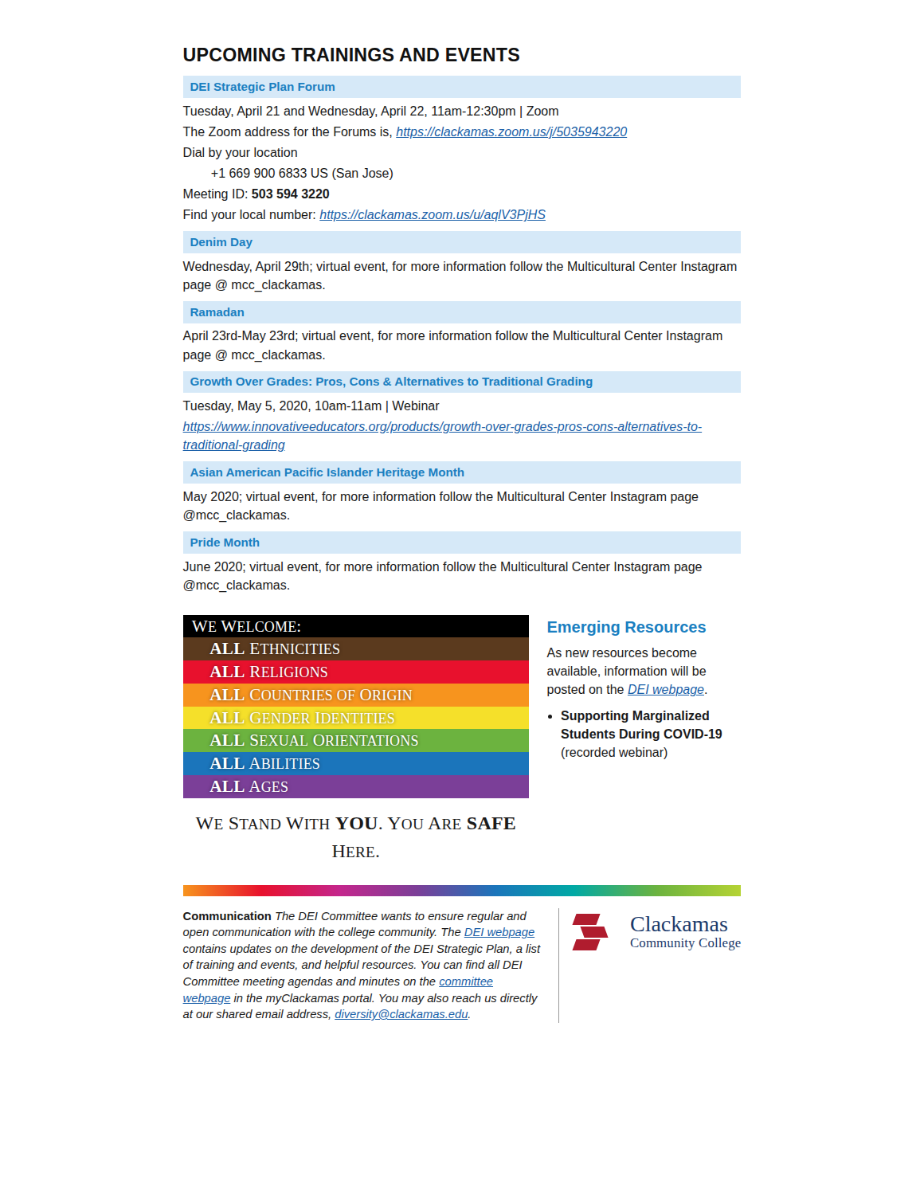Upcoming Trainings and Events
DEI Strategic Plan Forum
Tuesday, April 21 and Wednesday, April 22, 11am-12:30pm | Zoom
The Zoom address for the Forums is, https://clackamas.zoom.us/j/5035943220
Dial by your location
+1 669 900 6833 US (San Jose)
Meeting ID: 503 594 3220
Find your local number: https://clackamas.zoom.us/u/aqlV3PjHS
Denim Day
Wednesday, April 29th; virtual event, for more information follow the Multicultural Center Instagram page @ mcc_clackamas.
Ramadan
April 23rd-May 23rd; virtual event, for more information follow the Multicultural Center Instagram page @ mcc_clackamas.
Growth Over Grades: Pros, Cons & Alternatives to Traditional Grading
Tuesday, May 5, 2020, 10am-11am | Webinar
https://www.innovativeeducators.org/products/growth-over-grades-pros-cons-alternatives-to-traditional-grading
Asian American Pacific Islander Heritage Month
May 2020; virtual event, for more information follow the Multicultural Center Instagram page @mcc_clackamas.
Pride Month
June 2020; virtual event, for more information follow the Multicultural Center Instagram page @mcc_clackamas.
WE WELCOME:
ALL ETHNICITIES
ALL RELIGIONS
ALL COUNTRIES OF ORIGIN
ALL GENDER IDENTITIES
ALL SEXUAL ORIENTATIONS
ALL ABILITIES
ALL AGES
WE STAND WITH YOU. YOU ARE SAFE HERE.
Emerging Resources
As new resources become available, information will be posted on the DEI webpage.
Supporting Marginalized Students During COVID-19 (recorded webinar)
Communication The DEI Committee wants to ensure regular and open communication with the college community. The DEI webpage contains updates on the development of the DEI Strategic Plan, a list of training and events, and helpful resources. You can find all DEI Committee meeting agendas and minutes on the committee webpage in the myClackamas portal. You may also reach us directly at our shared email address, diversity@clackamas.edu.
Clackamas Community College